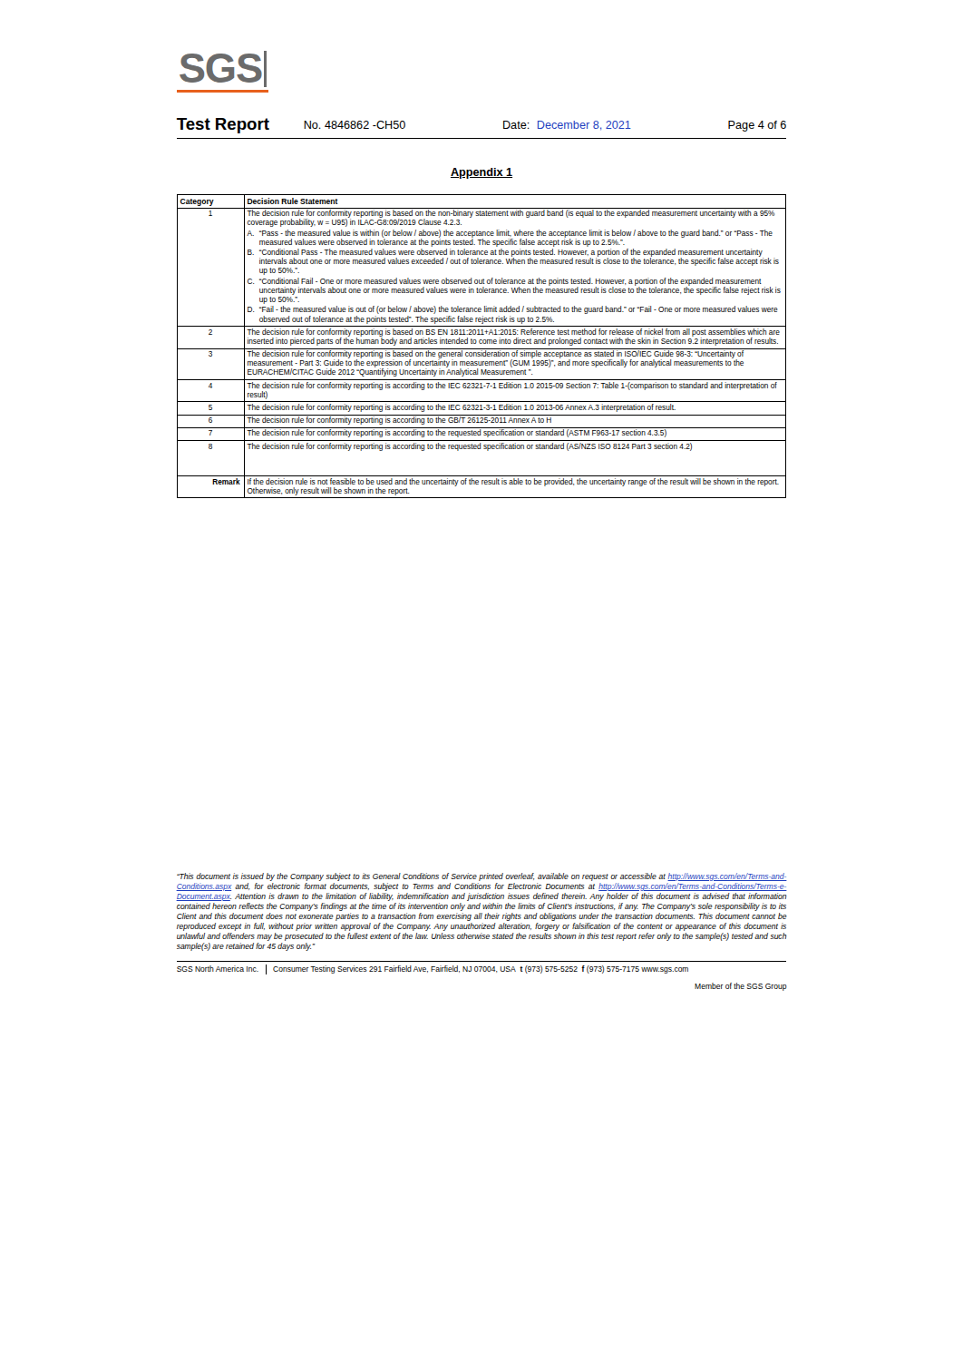SGS
Test Report
No. 4846862 -CH50 Date: December 8, 2021 Page 4 of 6
Appendix 1
| Category | Decision Rule Statement |
| --- | --- |
| 1 | The decision rule for conformity reporting is based on the non-binary statement with guard band (is equal to the expanded measurement uncertainty with a 95% coverage probability, w = U95) in ILAC-G8:09/2019 Clause 4.2.3. A. “Pass - the measured value is within (or below / above) the acceptance limit, where the acceptance limit is below / above to the guard band.” or “Pass - The measured values were observed in tolerance at the points tested. The specific false accept risk is up to 2.5%.”. B. “Conditional Pass - The measured values were observed in tolerance at the points tested. However, a portion of the expanded measurement uncertainty intervals about one or more measured values exceeded / out of tolerance. When the measured result is close to the tolerance, the specific false accept risk is up to 50%.”. C. “Conditional Fail - One or more measured values were observed out of tolerance at the points tested. However, a portion of the expanded measurement uncertainty intervals about one or more measured values were in tolerance. When the measured result is close to the tolerance, the specific false reject risk is up to 50%.”. D. “Fail - the measured value is out of (or below / above) the tolerance limit added / subtracted to the guard band.” or “Fail - One or more measured values were observed out of tolerance at the points tested”. The specific false reject risk is up to 2.5%. |
| 2 | The decision rule for conformity reporting is based on BS EN 1811:2011+A1:2015: Reference test method for release of nickel from all post assemblies which are inserted into pierced parts of the human body and articles intended to come into direct and prolonged contact with the skin in Section 9.2 interpretation of results. |
| 3 | The decision rule for conformity reporting is based on the general consideration of simple acceptance as stated in ISO/IEC Guide 98-3: “Uncertainty of measurement - Part 3: Guide to the expression of uncertainty in measurement” (GUM 1995)”, and more specifically for analytical measurements to the EURACHEM/CITAC Guide 2012 “Quantifying Uncertainty in Analytical Measurement ”. |
| 4 | The decision rule for conformity reporting is according to the IEC 62321-7-1 Edition 1.0 2015-09 Section 7: Table 1-(comparison to standard and interpretation of result) |
| 5 | The decision rule for conformity reporting is according to the IEC 62321-3-1 Edition 1.0 2013-06 Annex A.3 interpretation of result. |
| 6 | The decision rule for conformity reporting is according to the GB/T 26125-2011 Annex A to H |
| 7 | The decision rule for conformity reporting is according to the requested specification or standard (ASTM F963-17 section 4.3.5) |
| 8 | The decision rule for conformity reporting is according to the requested specification or standard (AS/NZS ISO 8124 Part 3 section 4.2) |
| Remark | If the decision rule is not feasible to be used and the uncertainty of the result is able to be provided, the uncertainty range of the result will be shown in the report. Otherwise, only result will be shown in the report. |
“This document is issued by the Company subject to its General Conditions of Service printed overleaf, available on request or accessible at http://www.sgs.com/en/Terms-and-Conditions.aspx and, for electronic format documents, subject to Terms and Conditions for Electronic Documents at http://www.sgs.com/en/Terms-and-Conditions/Terms-e-Document.aspx. Attention is drawn to the limitation of liability, indemnification and jurisdiction issues defined therein. Any holder of this document is advised that information contained hereon reflects the Company’s findings at the time of its intervention only and within the limits of Client’s instructions, if any. The Company’s sole responsibility is to its Client and this document does not exonerate parties to a transaction from exercising all their rights and obligations under the transaction documents. This document cannot be reproduced except in full, without prior written approval of the Company. Any unauthorized alteration, forgery or falsification of the content or appearance of this document is unlawful and offenders may be prosecuted to the fullest extent of the law. Unless otherwise stated the results shown in this test report refer only to the sample(s) tested and such sample(s) are retained for 45 days only.”
SGS North America Inc.
Consumer Testing Services 291 Fairfield Ave, Fairfield, NJ 07004, USA t (973) 575-5252 f (973) 575-7175 www.sgs.com
Member of the SGS Group